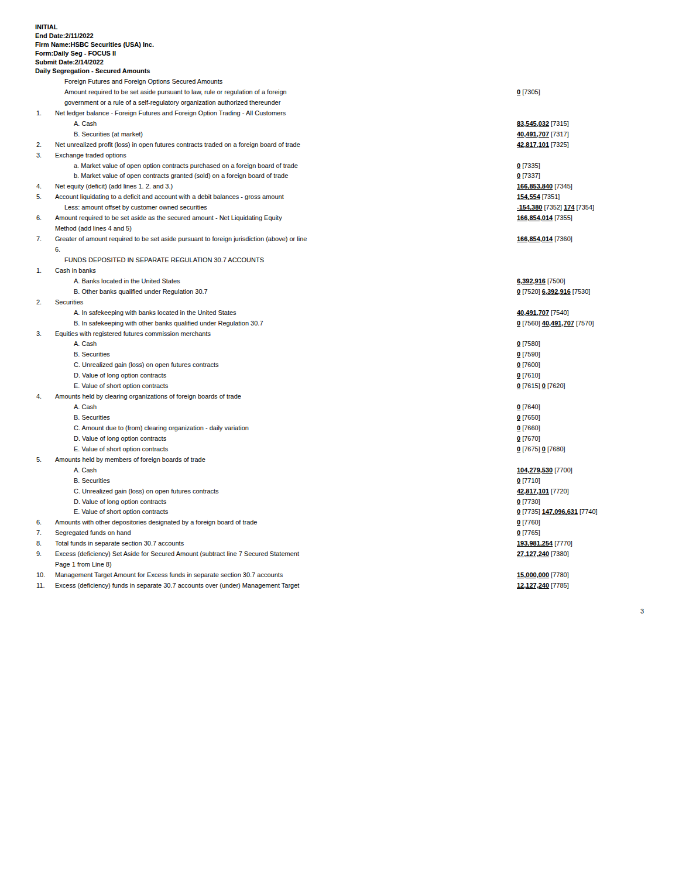INITIAL
End Date:2/11/2022
Firm Name:HSBC Securities (USA) Inc.
Form:Daily Seg - FOCUS II
Submit Date:2/14/2022
Daily Segregation - Secured Amounts
| | Foreign Futures and Foreign Options Secured Amounts | |
| | Amount required to be set aside pursuant to law, rule or regulation of a foreign | 0 [7305] |
| | government or a rule of a self-regulatory organization authorized thereunder | |
| 1. | Net ledger balance - Foreign Futures and Foreign Option Trading - All Customers | |
| | A. Cash | 83,545,032 [7315] |
| | B. Securities (at market) | 40,491,707 [7317] |
| 2. | Net unrealized profit (loss) in open futures contracts traded on a foreign board of trade | 42,817,101 [7325] |
| 3. | Exchange traded options | |
| | a. Market value of open option contracts purchased on a foreign board of trade | 0 [7335] |
| | b. Market value of open contracts granted (sold) on a foreign board of trade | 0 [7337] |
| 4. | Net equity (deficit) (add lines 1. 2. and 3.) | 166,853,840 [7345] |
| 5. | Account liquidating to a deficit and account with a debit balances - gross amount | 154,554 [7351] |
| | Less: amount offset by customer owned securities | -154,380 [7352] 174 [7354] |
| 6. | Amount required to be set aside as the secured amount - Net Liquidating Equity | 166,854,014 [7355] |
| | Method (add lines 4 and 5) | |
| 7. | Greater of amount required to be set aside pursuant to foreign jurisdiction (above) or line | 166,854,014 [7360] |
| | 6. | |
| | FUNDS DEPOSITED IN SEPARATE REGULATION 30.7 ACCOUNTS | |
| 1. | Cash in banks | |
| | A. Banks located in the United States | 6,392,916 [7500] |
| | B. Other banks qualified under Regulation 30.7 | 0 [7520] 6,392,916 [7530] |
| 2. | Securities | |
| | A. In safekeeping with banks located in the United States | 40,491,707 [7540] |
| | B. In safekeeping with other banks qualified under Regulation 30.7 | 0 [7560] 40,491,707 [7570] |
| 3. | Equities with registered futures commission merchants | |
| | A. Cash | 0 [7580] |
| | B. Securities | 0 [7590] |
| | C. Unrealized gain (loss) on open futures contracts | 0 [7600] |
| | D. Value of long option contracts | 0 [7610] |
| | E. Value of short option contracts | 0 [7615] 0 [7620] |
| 4. | Amounts held by clearing organizations of foreign boards of trade | |
| | A. Cash | 0 [7640] |
| | B. Securities | 0 [7650] |
| | C. Amount due to (from) clearing organization - daily variation | 0 [7660] |
| | D. Value of long option contracts | 0 [7670] |
| | E. Value of short option contracts | 0 [7675] 0 [7680] |
| 5. | Amounts held by members of foreign boards of trade | |
| | A. Cash | 104,279,530 [7700] |
| | B. Securities | 0 [7710] |
| | C. Unrealized gain (loss) on open futures contracts | 42,817,101 [7720] |
| | D. Value of long option contracts | 0 [7730] |
| | E. Value of short option contracts | 0 [7735] 147,096,631 [7740] |
| 6. | Amounts with other depositories designated by a foreign board of trade | 0 [7760] |
| 7. | Segregated funds on hand | 0 [7765] |
| 8. | Total funds in separate section 30.7 accounts | 193,981,254 [7770] |
| 9. | Excess (deficiency) Set Aside for Secured Amount (subtract line 7 Secured Statement | 27,127,240 [7380] |
| | Page 1 from Line 8) | |
| 10. | Management Target Amount for Excess funds in separate section 30.7 accounts | 15,000,000 [7780] |
| 11. | Excess (deficiency) funds in separate 30.7 accounts over (under) Management Target | 12,127,240 [7785] |
3